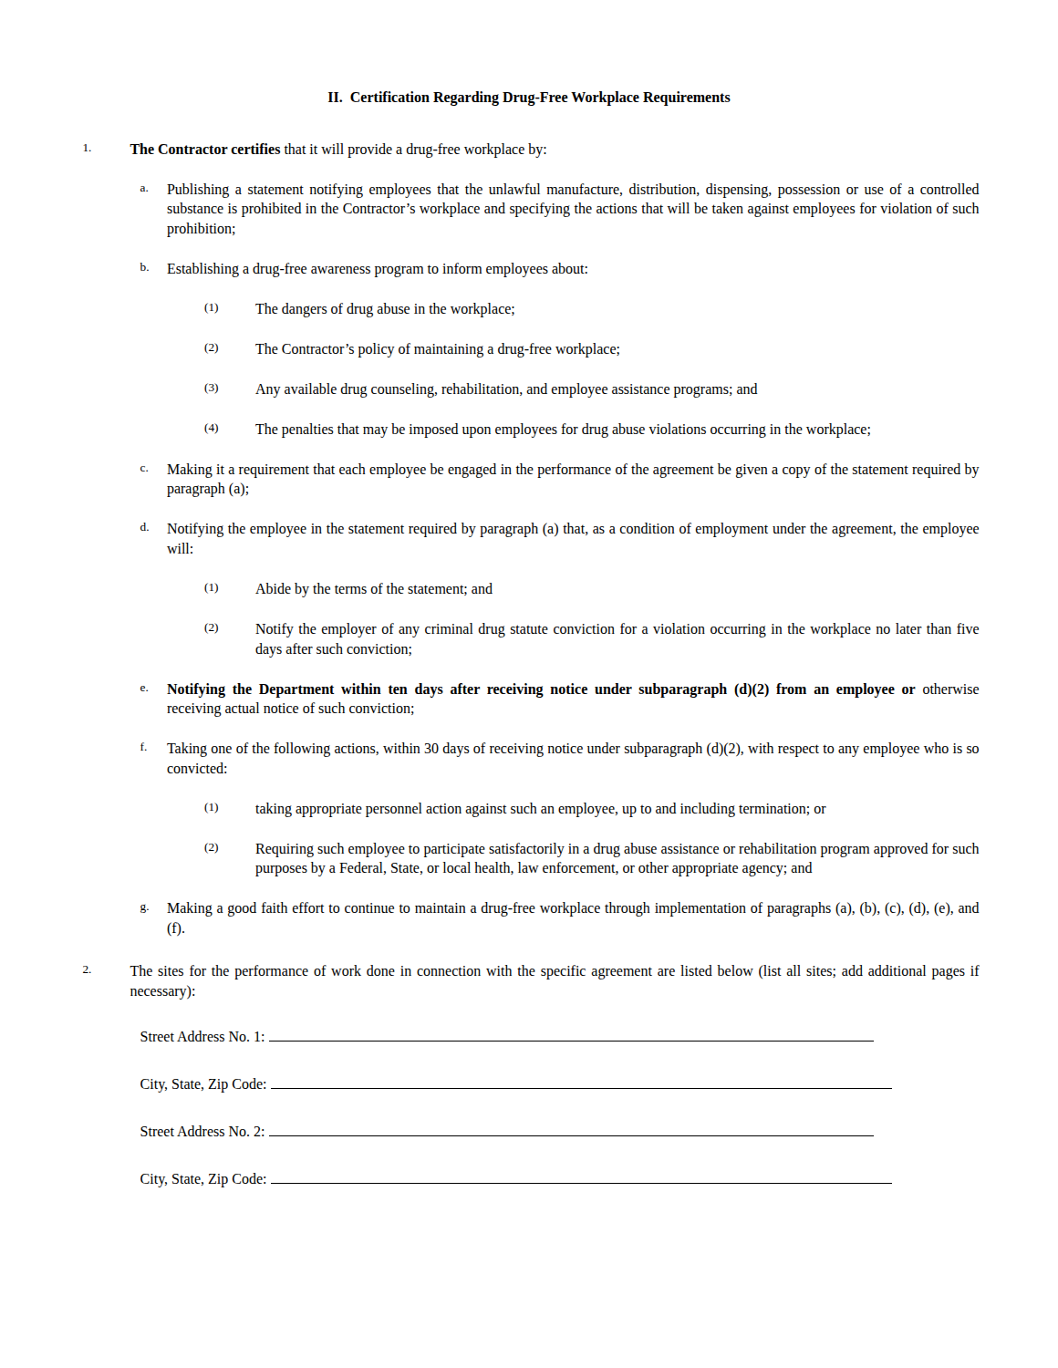II. Certification Regarding Drug-Free Workplace Requirements
1.
The Contractor certifies that it will provide a drug-free workplace by:
a.
Publishing a statement notifying employees that the unlawful manufacture, distribution, dispensing, possession or use of a controlled substance is prohibited in the Contractor’s workplace and specifying the actions that will be taken against employees for violation of such prohibition;
b.
Establishing a drug-free awareness program to inform employees about:
(1)
The dangers of drug abuse in the workplace;
(2)
The Contractor’s policy of maintaining a drug-free workplace;
(3)
Any available drug counseling, rehabilitation, and employee assistance programs; and
(4)
The penalties that may be imposed upon employees for drug abuse violations occurring in the workplace;
c.
Making it a requirement that each employee be engaged in the performance of the agreement be given a copy of the statement required by paragraph (a);
d.
Notifying the employee in the statement required by paragraph (a) that, as a condition of employment under the agreement, the employee will:
(1)
Abide by the terms of the statement; and
(2)
Notify the employer of any criminal drug statute conviction for a violation occurring in the workplace no later than five days after such conviction;
e.
Notifying the Department within ten days after receiving notice under subparagraph (d)(2) from an employee or otherwise receiving actual notice of such conviction;
f.
Taking one of the following actions, within 30 days of receiving notice under subparagraph (d)(2), with respect to any employee who is so convicted:
(1)
taking appropriate personnel action against such an employee, up to and including termination; or
(2)
Requiring such employee to participate satisfactorily in a drug abuse assistance or rehabilitation program approved for such purposes by a Federal, State, or local health, law enforcement, or other appropriate agency; and
g.
Making a good faith effort to continue to maintain a drug-free workplace through implementation of paragraphs (a), (b), (c), (d), (e), and (f).
2.
The sites for the performance of work done in connection with the specific agreement are listed below (list all sites; add additional pages if necessary):
Street Address No. 1:
City, State, Zip Code:
Street Address No. 2:
City, State, Zip Code: